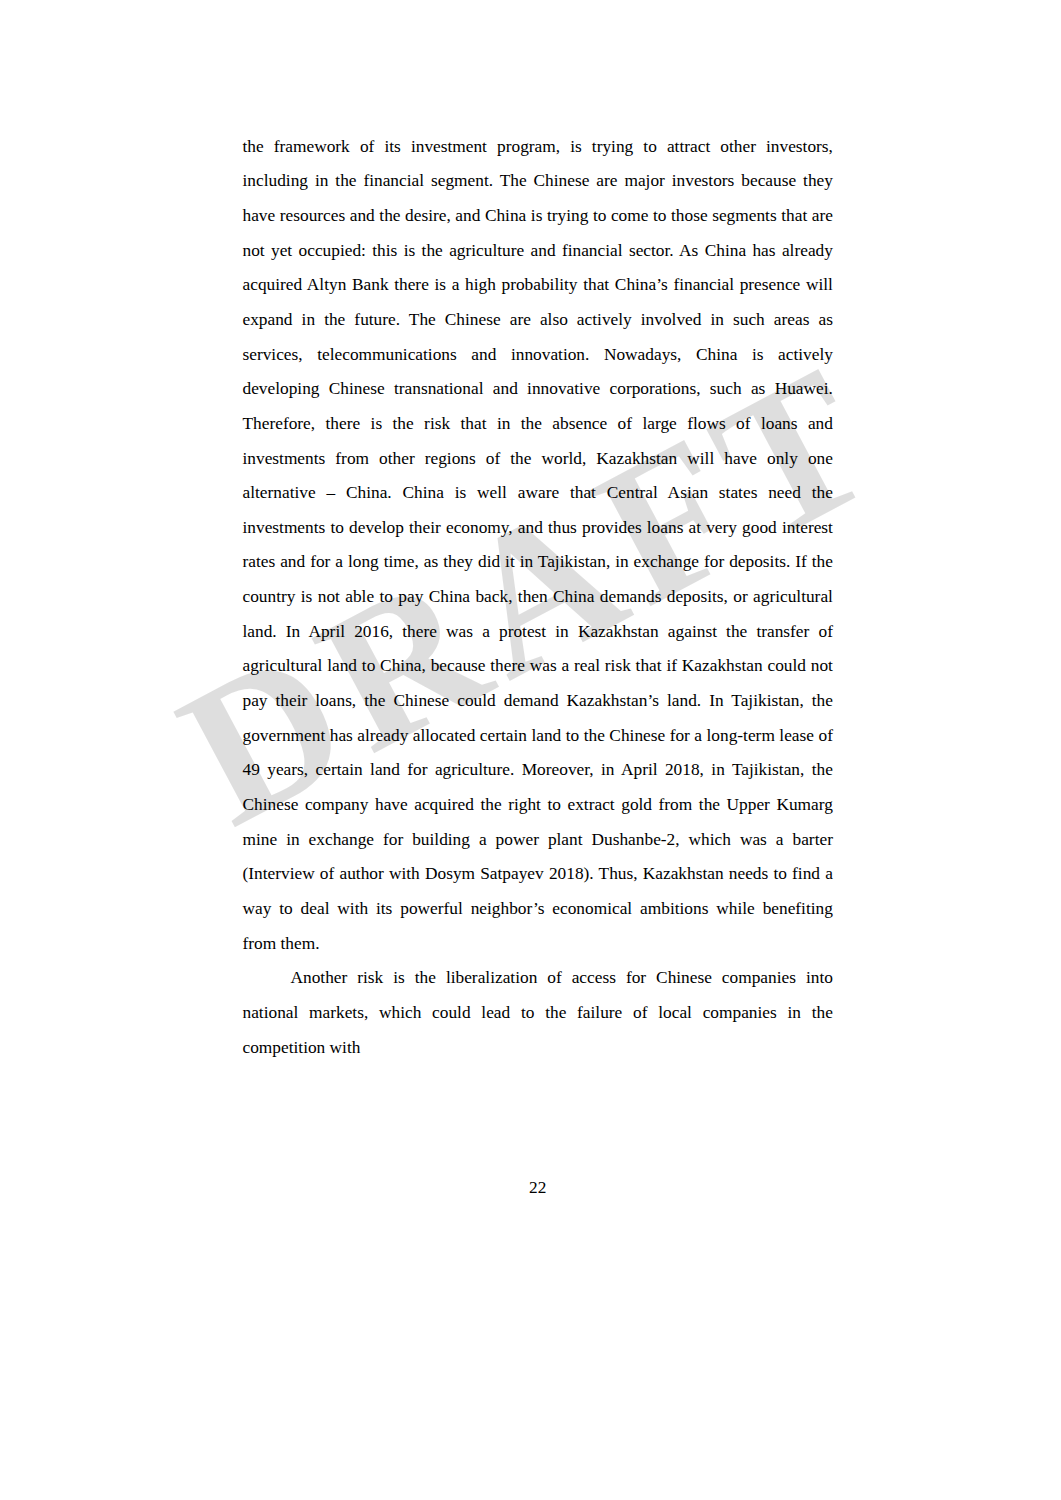DRAFT
the framework of its investment program, is trying to attract other investors, including in the financial segment. The Chinese are major investors because they have resources and the desire, and China is trying to come to those segments that are not yet occupied: this is the agriculture and financial sector. As China has already acquired Altyn Bank there is a high probability that China’s financial presence will expand in the future. The Chinese are also actively involved in such areas as services, telecommunications and innovation. Nowadays, China is actively developing Chinese transnational and innovative corporations, such as Huawei. Therefore, there is the risk that in the absence of large flows of loans and investments from other regions of the world, Kazakhstan will have only one alternative – China. China is well aware that Central Asian states need the investments to develop their economy, and thus provides loans at very good interest rates and for a long time, as they did it in Tajikistan, in exchange for deposits. If the country is not able to pay China back, then China demands deposits, or agricultural land. In April 2016, there was a protest in Kazakhstan against the transfer of agricultural land to China, because there was a real risk that if Kazakhstan could not pay their loans, the Chinese could demand Kazakhstan’s land. In Tajikistan, the government has already allocated certain land to the Chinese for a long-term lease of 49 years, certain land for agriculture. Moreover, in April 2018, in Tajikistan, the Chinese company have acquired the right to extract gold from the Upper Kumarg mine in exchange for building a power plant Dushanbe-2, which was a barter (Interview of author with Dosym Satpayev 2018). Thus, Kazakhstan needs to find a way to deal with its powerful neighbor’s economical ambitions while benefiting from them.
Another risk is the liberalization of access for Chinese companies into national markets, which could lead to the failure of local companies in the competition with
22